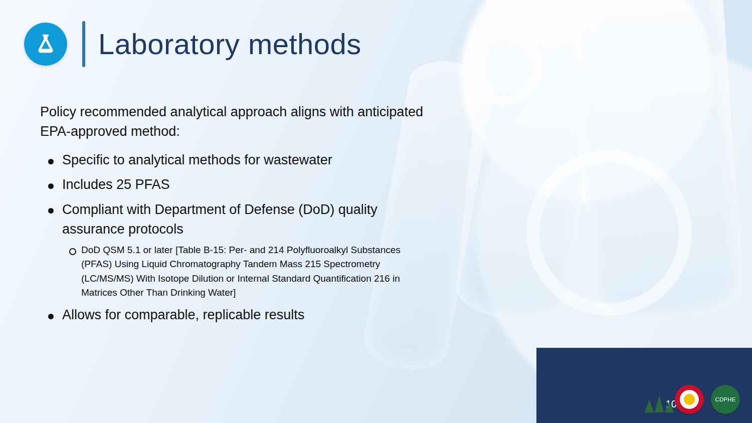Laboratory methods
Policy recommended analytical approach aligns with anticipated EPA-approved method:
Specific to analytical methods for wastewater
Includes 25 PFAS
Compliant with Department of Defense (DoD) quality assurance protocols
DoD QSM 5.1 or later [Table B-15: Per- and 214 Polyfluoroalkyl Substances (PFAS) Using Liquid Chromatography Tandem Mass 215 Spectrometry (LC/MS/MS) With Isotope Dilution or Internal Standard Quantification 216 in Matrices Other Than Drinking Water]
Allows for comparable, replicable results
10
CDPHE